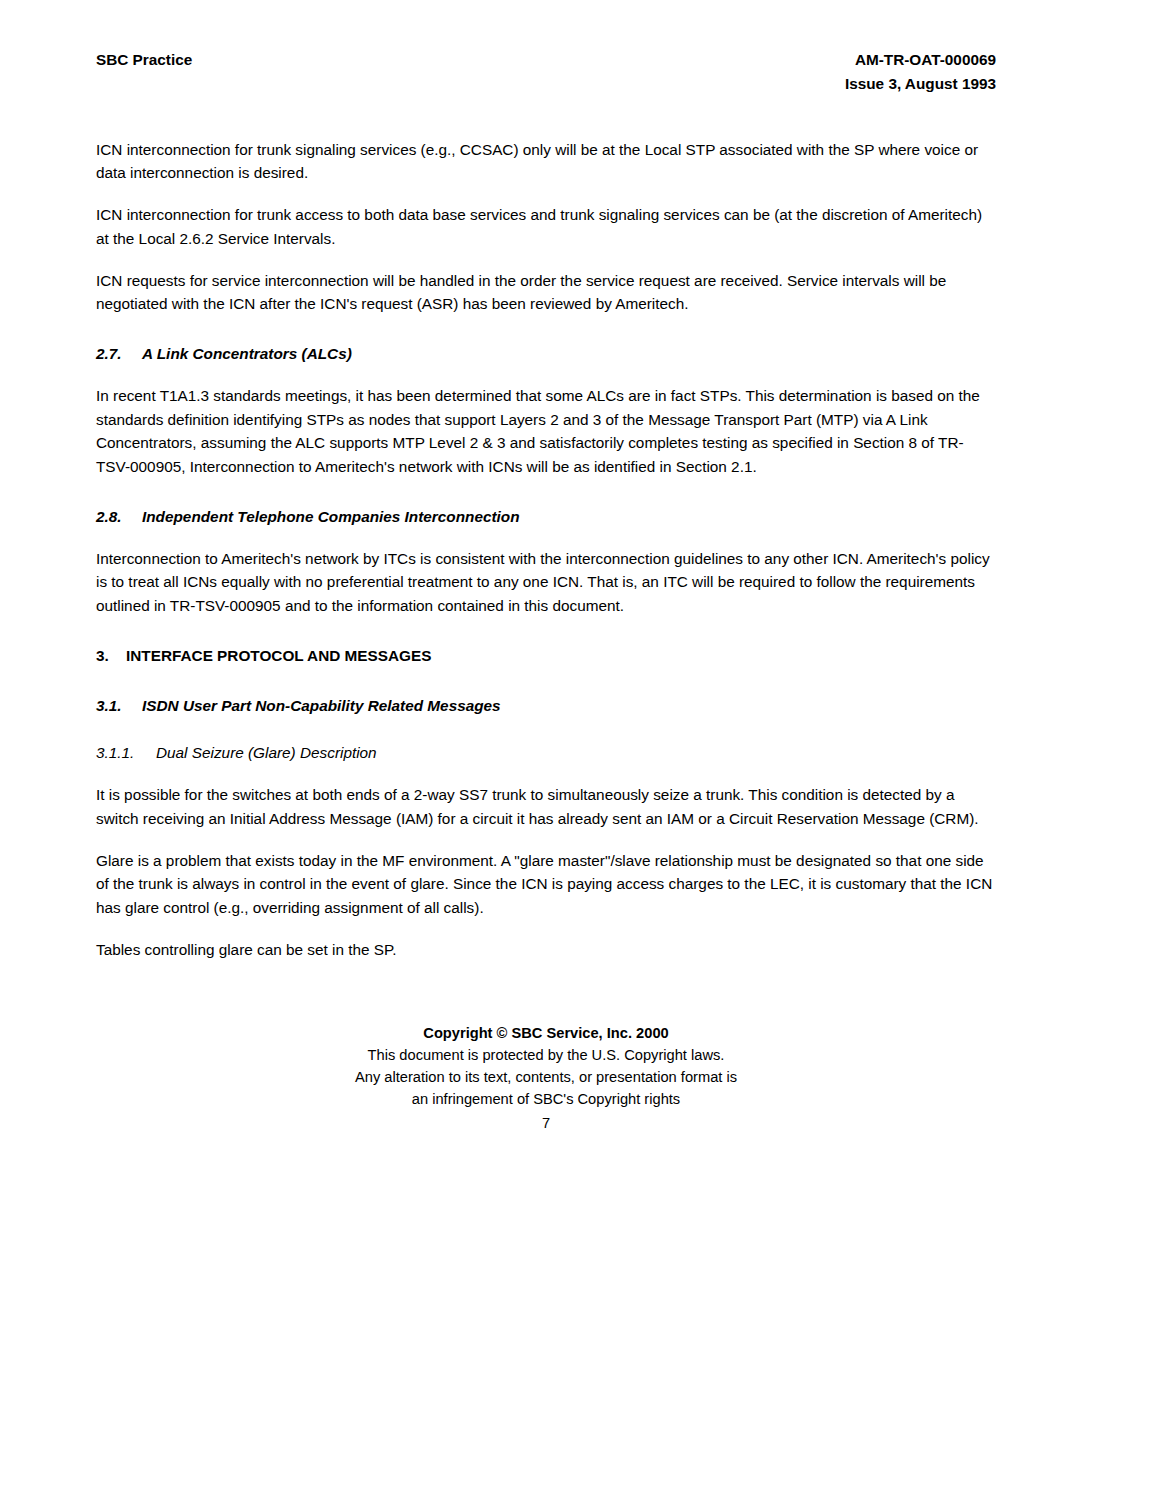SBC Practice
AM-TR-OAT-000069
Issue 3, August 1993
ICN interconnection for trunk signaling services (e.g., CCSAC) only will be at the Local STP associated with the SP where voice or data interconnection is desired.
ICN interconnection for trunk access to both data base services and trunk signaling services can be (at the discretion of Ameritech) at the Local 2.6.2 Service Intervals.
ICN requests for service interconnection will be handled in the order the service request are received. Service intervals will be negotiated with the ICN after the ICN's request (ASR) has been reviewed by Ameritech.
2.7. A Link Concentrators (ALCs)
In recent T1A1.3 standards meetings, it has been determined that some ALCs are in fact STPs. This determination is based on the standards definition identifying STPs as nodes that support Layers 2 and 3 of the Message Transport Part (MTP) via A Link Concentrators, assuming the ALC supports MTP Level 2 & 3 and satisfactorily completes testing as specified in Section 8 of TR-TSV-000905, Interconnection to Ameritech's network with ICNs will be as identified in Section 2.1.
2.8. Independent Telephone Companies Interconnection
Interconnection to Ameritech's network by ITCs is consistent with the interconnection guidelines to any other ICN. Ameritech's policy is to treat all ICNs equally with no preferential treatment to any one ICN. That is, an ITC will be required to follow the requirements outlined in TR-TSV-000905 and to the information contained in this document.
3. INTERFACE PROTOCOL AND MESSAGES
3.1. ISDN User Part Non-Capability Related Messages
3.1.1. Dual Seizure (Glare) Description
It is possible for the switches at both ends of a 2-way SS7 trunk to simultaneously seize a trunk. This condition is detected by a switch receiving an Initial Address Message (IAM) for a circuit it has already sent an IAM or a Circuit Reservation Message (CRM).
Glare is a problem that exists today in the MF environment. A "glare master"/slave relationship must be designated so that one side of the trunk is always in control in the event of glare. Since the ICN is paying access charges to the LEC, it is customary that the ICN has glare control (e.g., overriding assignment of all calls).
Tables controlling glare can be set in the SP.
Copyright © SBC Service, Inc. 2000
This document is protected by the U.S. Copyright laws.
Any alteration to its text, contents, or presentation format is
an infringement of SBC's Copyright rights
7